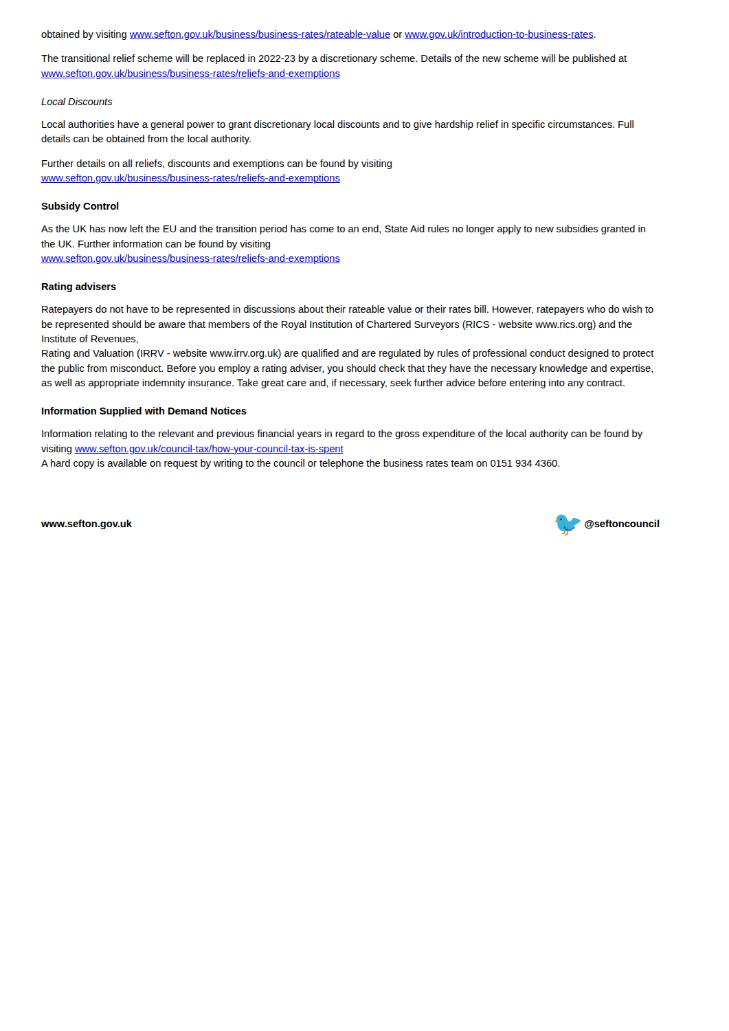obtained by visiting www.sefton.gov.uk/business/business-rates/rateable-value or www.gov.uk/introduction-to-business-rates.
The transitional relief scheme will be replaced in 2022-23 by a discretionary scheme. Details of the new scheme will be published at www.sefton.gov.uk/business/business-rates/reliefs-and-exemptions
Local Discounts
Local authorities have a general power to grant discretionary local discounts and to give hardship relief in specific circumstances. Full details can be obtained from the local authority.
Further details on all reliefs, discounts and exemptions can be found by visiting
www.sefton.gov.uk/business/business-rates/reliefs-and-exemptions
Subsidy Control
As the UK has now left the EU and the transition period has come to an end, State Aid rules no longer apply to new subsidies granted in the UK. Further information can be found by visiting
www.sefton.gov.uk/business/business-rates/reliefs-and-exemptions
Rating advisers
Ratepayers do not have to be represented in discussions about their rateable value or their rates bill. However, ratepayers who do wish to be represented should be aware that members of the Royal Institution of Chartered Surveyors (RICS - website www.rics.org) and the Institute of Revenues,
Rating and Valuation (IRRV - website www.irrv.org.uk) are qualified and are regulated by rules of professional conduct designed to protect the public from misconduct. Before you employ a rating adviser, you should check that they have the necessary knowledge and expertise, as well as appropriate indemnity insurance. Take great care and, if necessary, seek further advice before entering into any contract.
Information Supplied with Demand Notices
Information relating to the relevant and previous financial years in regard to the gross expenditure of the local authority can be found by visiting www.sefton.gov.uk/council-tax/how-your-council-tax-is-spent
A hard copy is available on request by writing to the council or telephone the business rates team on 0151 934 4360.
www.sefton.gov.uk
🐦@seftoncouncil